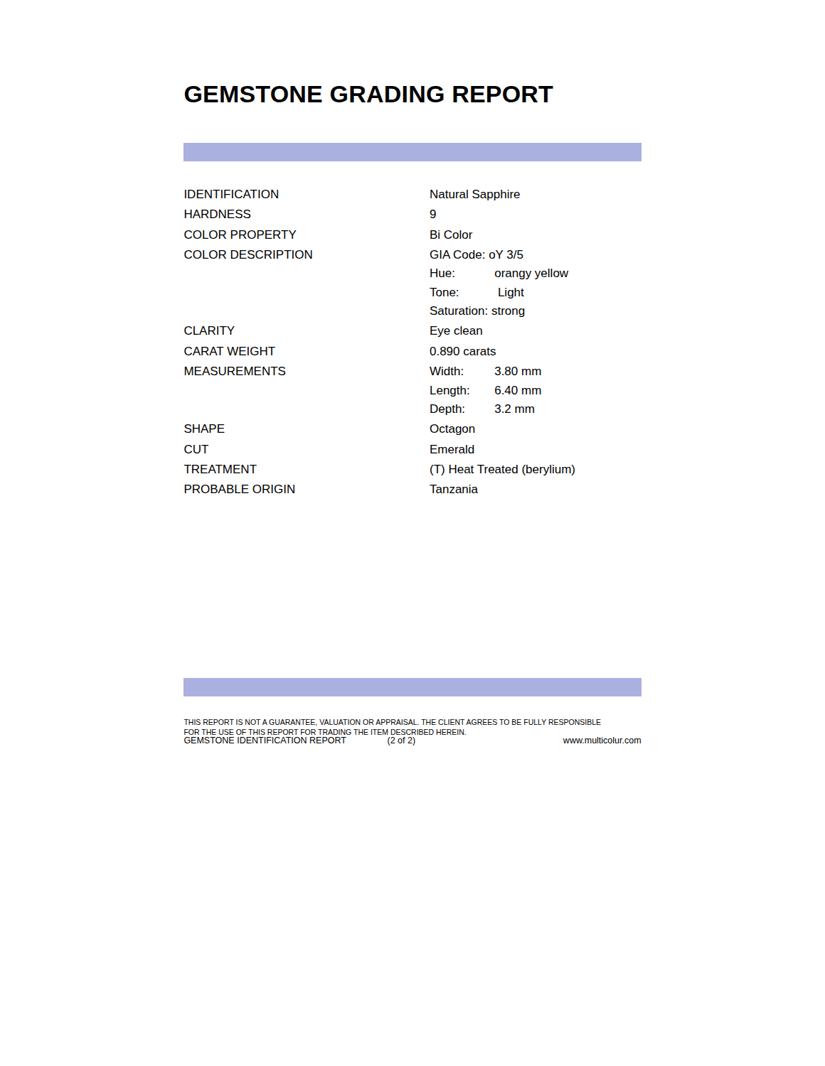GEMSTONE GRADING REPORT
| IDENTIFICATION | Natural Sapphire |
| HARDNESS | 9 |
| COLOR PROPERTY | Bi Color |
| COLOR DESCRIPTION | GIA Code: oY 3/5 Hue: orangy yellow Tone: Light Saturation: strong |
| CLARITY | Eye clean |
| CARAT WEIGHT | 0.890 carats |
| MEASUREMENTS | Width: 3.80 mm Length: 6.40 mm Depth: 3.2 mm |
| SHAPE | Octagon |
| CUT | Emerald |
| TREATMENT | (T) Heat Treated (berylium) |
| PROBABLE ORIGIN | Tanzania |
THIS REPORT IS NOT A GUARANTEE, VALUATION OR APPRAISAL. THE CLIENT AGREES TO BE FULLY RESPONSIBLE FOR THE USE OF THIS REPORT FOR TRADING THE ITEM DESCRIBED HEREIN.
GEMSTONE IDENTIFICATION REPORT
(2 of 2)
www.multicolur.com